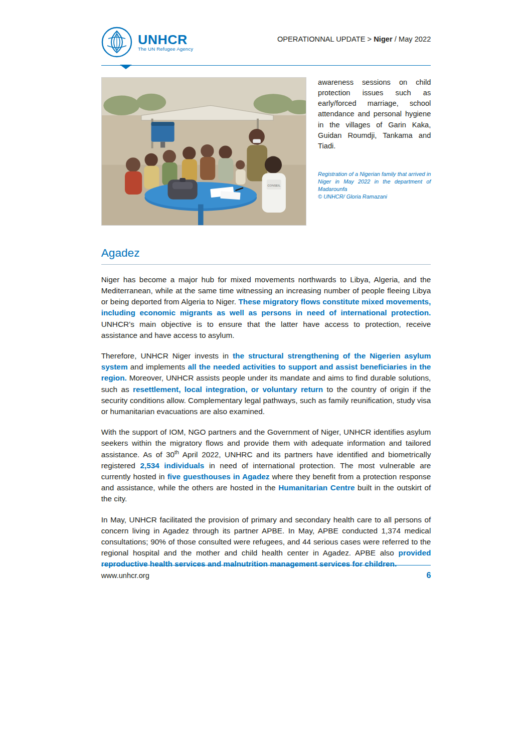UNHCR
The UN Refugee Agency
OPERATIONNAL UPDATE > Niger / May 2022
CONSEIL
awareness sessions on child protection issues such as early/forced marriage, school attendance and personal hygiene in the villages of Garin Kaka, Guidan Roumdji, Tankama and Tiadi.
Registration of a Nigerian family that arrived in Niger in May 2022 in the department of Madarounfa
© UNHCR/ Gloria Ramazani
Agadez
Niger has become a major hub for mixed movements northwards to Libya, Algeria, and the Mediterranean, while at the same time witnessing an increasing number of people fleeing Libya or being deported from Algeria to Niger. These migratory flows constitute mixed movements, including economic migrants as well as persons in need of international protection. UNHCR’s main objective is to ensure that the latter have access to protection, receive assistance and have access to asylum.
Therefore, UNHCR Niger invests in the structural strengthening of the Nigerien asylum system and implements all the needed activities to support and assist beneficiaries in the region. Moreover, UNHCR assists people under its mandate and aims to find durable solutions, such as resettlement, local integration, or voluntary return to the country of origin if the security conditions allow. Complementary legal pathways, such as family reunification, study visa or humanitarian evacuations are also examined.
With the support of IOM, NGO partners and the Government of Niger, UNHCR identifies asylum seekers within the migratory flows and provide them with adequate information and tailored assistance. As of 30th April 2022, UNHRC and its partners have identified and biometrically registered 2,534 individuals in need of international protection. The most vulnerable are currently hosted in five guesthouses in Agadez where they benefit from a protection response and assistance, while the others are hosted in the Humanitarian Centre built in the outskirt of the city.
In May, UNHCR facilitated the provision of primary and secondary health care to all persons of concern living in Agadez through its partner APBE. In May, APBE conducted 1,374 medical consultations; 90% of those consulted were refugees, and 44 serious cases were referred to the regional hospital and the mother and child health center in Agadez. APBE also provided reproductive health services and malnutrition management services for children.
www.unhcr.org 6